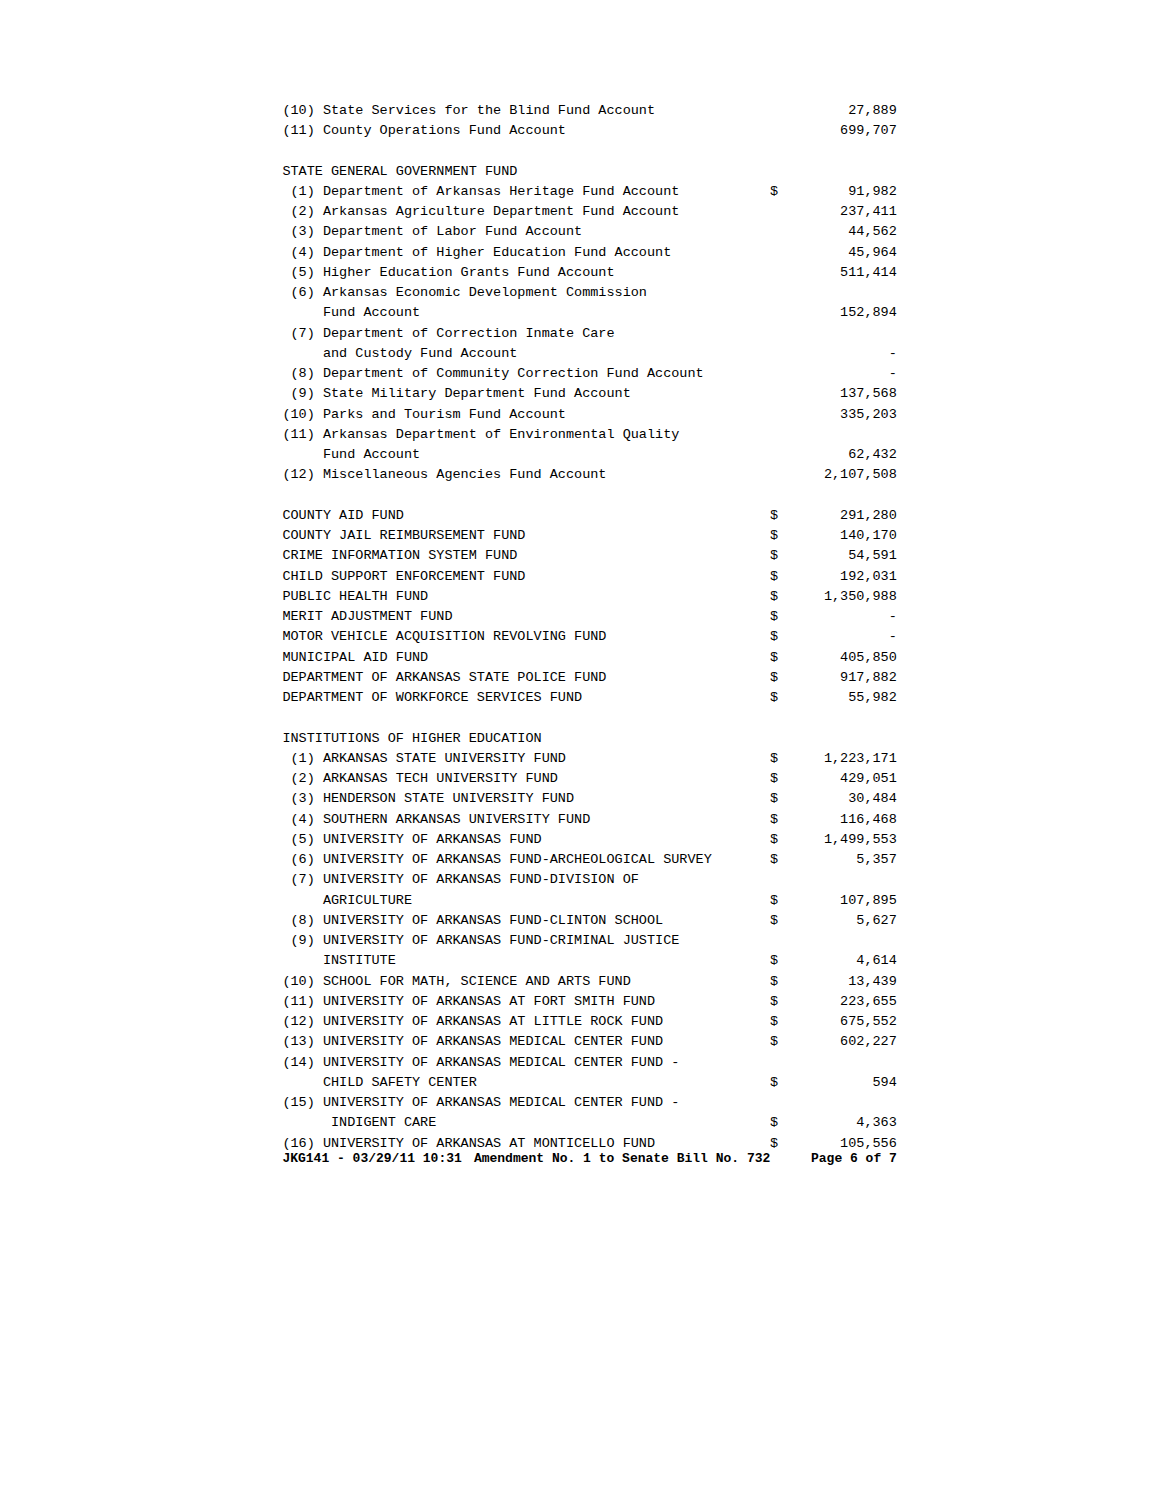| (10) State Services for the Blind Fund Account | | 27,889 |
| (11) County Operations Fund Account | | 699,707 |
| STATE GENERAL GOVERNMENT FUND | | |
| (1) Department of Arkansas Heritage Fund Account | $ | 91,982 |
| (2) Arkansas Agriculture Department Fund Account | | 237,411 |
| (3) Department of Labor Fund Account | | 44,562 |
| (4) Department of Higher Education Fund Account | | 45,964 |
| (5) Higher Education Grants Fund Account | | 511,414 |
| (6) Arkansas Economic Development Commission | | |
| Fund Account | | 152,894 |
| (7) Department of Correction Inmate Care | | |
| and Custody Fund Account | | - |
| (8) Department of Community Correction Fund Account | | - |
| (9) State Military Department Fund Account | | 137,568 |
| (10) Parks and Tourism Fund Account | | 335,203 |
| (11) Arkansas Department of Environmental Quality | | |
| Fund Account | | 62,432 |
| (12) Miscellaneous Agencies Fund Account | | 2,107,508 |
| COUNTY AID FUND | $ | 291,280 |
| COUNTY JAIL REIMBURSEMENT FUND | $ | 140,170 |
| CRIME INFORMATION SYSTEM FUND | $ | 54,591 |
| CHILD SUPPORT ENFORCEMENT FUND | $ | 192,031 |
| PUBLIC HEALTH FUND | $ | 1,350,988 |
| MERIT ADJUSTMENT FUND | $ | - |
| MOTOR VEHICLE ACQUISITION REVOLVING FUND | $ | - |
| MUNICIPAL AID FUND | $ | 405,850 |
| DEPARTMENT OF ARKANSAS STATE POLICE FUND | $ | 917,882 |
| DEPARTMENT OF WORKFORCE SERVICES FUND | $ | 55,982 |
| INSTITUTIONS OF HIGHER EDUCATION | | |
| (1) ARKANSAS STATE UNIVERSITY FUND | $ | 1,223,171 |
| (2) ARKANSAS TECH UNIVERSITY FUND | $ | 429,051 |
| (3) HENDERSON STATE UNIVERSITY FUND | $ | 30,484 |
| (4) SOUTHERN ARKANSAS UNIVERSITY FUND | $ | 116,468 |
| (5) UNIVERSITY OF ARKANSAS FUND | $ | 1,499,553 |
| (6) UNIVERSITY OF ARKANSAS FUND-ARCHEOLOGICAL SURVEY | $ | 5,357 |
| (7) UNIVERSITY OF ARKANSAS FUND-DIVISION OF | | |
| AGRICULTURE | $ | 107,895 |
| (8) UNIVERSITY OF ARKANSAS FUND-CLINTON SCHOOL | $ | 5,627 |
| (9) UNIVERSITY OF ARKANSAS FUND-CRIMINAL JUSTICE | | |
| INSTITUTE | $ | 4,614 |
| (10) SCHOOL FOR MATH, SCIENCE AND ARTS FUND | $ | 13,439 |
| (11) UNIVERSITY OF ARKANSAS AT FORT SMITH FUND | $ | 223,655 |
| (12) UNIVERSITY OF ARKANSAS AT LITTLE ROCK FUND | $ | 675,552 |
| (13) UNIVERSITY OF ARKANSAS MEDICAL CENTER FUND | $ | 602,227 |
| (14) UNIVERSITY OF ARKANSAS MEDICAL CENTER FUND - | | |
| CHILD SAFETY CENTER | $ | 594 |
| (15) UNIVERSITY OF ARKANSAS MEDICAL CENTER FUND - | | |
| INDIGENT CARE | $ | 4,363 |
| (16) UNIVERSITY OF ARKANSAS AT MONTICELLO FUND | $ | 105,556 |
JKG141 - 03/29/11 10:31
Amendment No. 1 to Senate Bill No. 732
Page 6 of 7